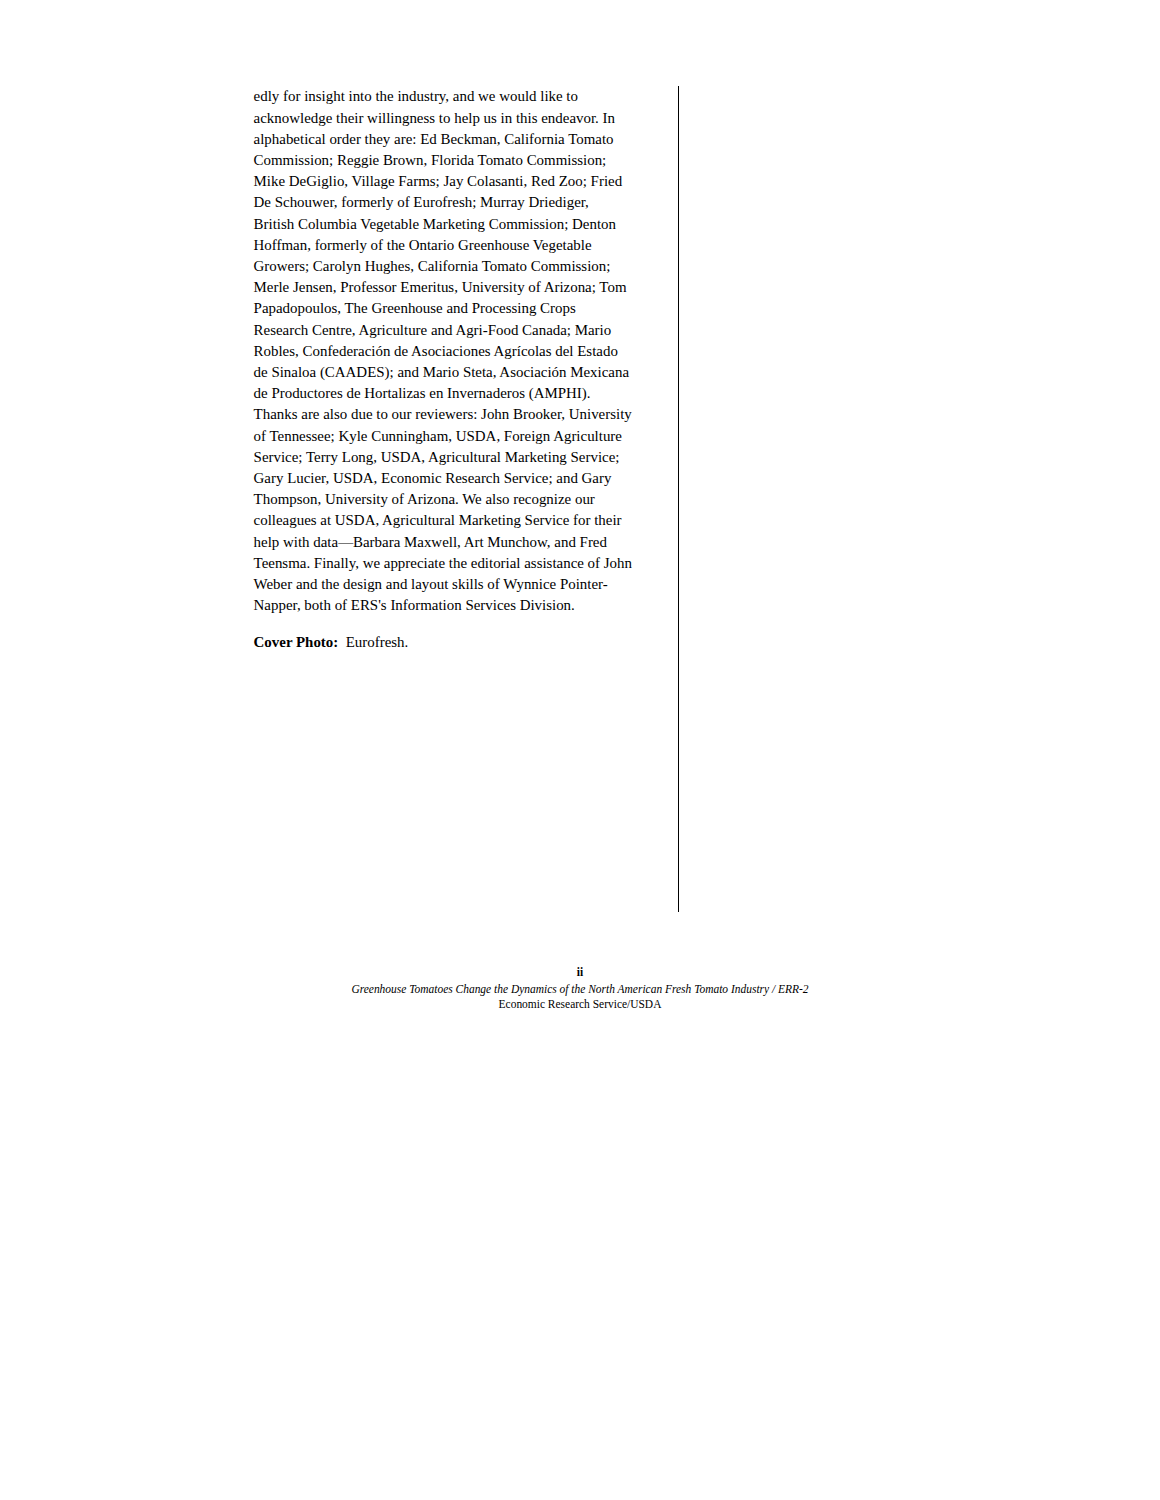edly for insight into the industry, and we would like to acknowledge their willingness to help us in this endeavor. In alphabetical order they are: Ed Beckman, California Tomato Commission; Reggie Brown, Florida Tomato Commission; Mike DeGiglio, Village Farms; Jay Colasanti, Red Zoo; Fried De Schouwer, formerly of Eurofresh; Murray Driediger, British Columbia Vegetable Marketing Commission; Denton Hoffman, formerly of the Ontario Greenhouse Vegetable Growers; Carolyn Hughes, California Tomato Commission; Merle Jensen, Professor Emeritus, University of Arizona; Tom Papadopoulos, The Greenhouse and Processing Crops Research Centre, Agriculture and Agri-Food Canada; Mario Robles, Confederación de Asociaciones Agrícolas del Estado de Sinaloa (CAADES); and Mario Steta, Asociación Mexicana de Productores de Hortalizas en Invernaderos (AMPHI). Thanks are also due to our reviewers: John Brooker, University of Tennessee; Kyle Cunningham, USDA, Foreign Agriculture Service; Terry Long, USDA, Agricultural Marketing Service; Gary Lucier, USDA, Economic Research Service; and Gary Thompson, University of Arizona. We also recognize our colleagues at USDA, Agricultural Marketing Service for their help with data—Barbara Maxwell, Art Munchow, and Fred Teensma. Finally, we appreciate the editorial assistance of John Weber and the design and layout skills of Wynnice Pointer-Napper, both of ERS's Information Services Division.
Cover Photo: Eurofresh.
ii
Greenhouse Tomatoes Change the Dynamics of the North American Fresh Tomato Industry / ERR-2
Economic Research Service/USDA